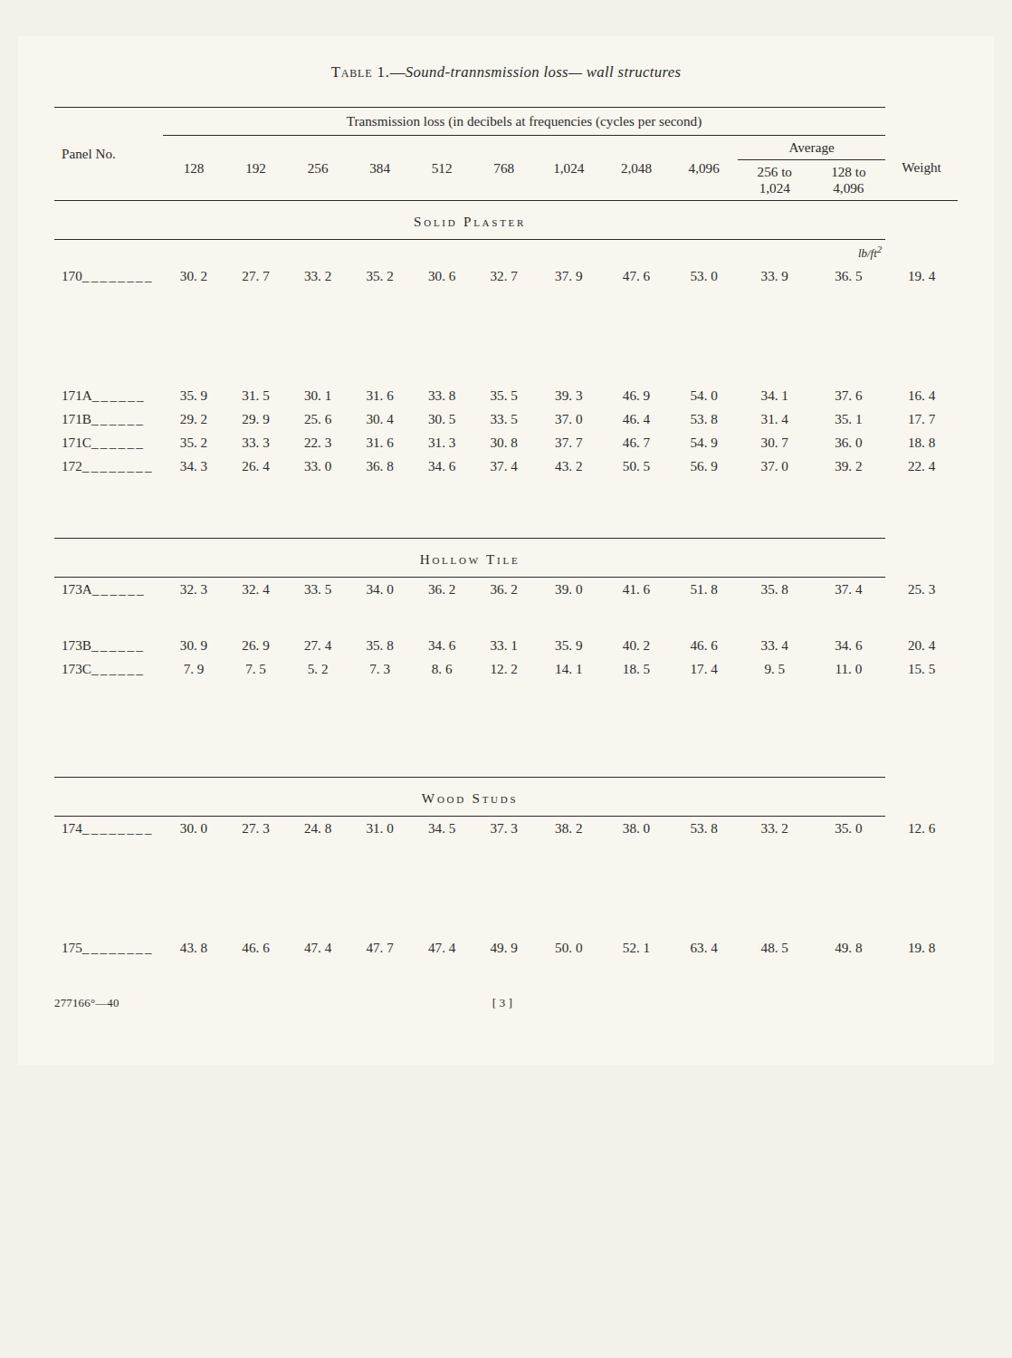Table 1.—Sound-trannsmission loss— wall structures
| Panel No. | Transmission loss (in decibels at frequencies (cycles per second) |
| --- | --- |
| 128 | 192 | 256 | 384 | 512 | 768 | 1,024 | 2,048 | 4,096 | Average | Weight |
| 256 to 1,024 | 128 to 4,096 |
| Solid Plaster |
| | lb/ft 2 |
| 170 ________ | 30. 2 | 27. 7 | 33. 2 | 35. 2 | 30. 6 | 32. 7 | 37. 9 | 47. 6 | 53. 0 | 33. 9 | 36. 5 | 19. 4 |
| 171A ______ | 35. 9 | 31. 5 | 30. 1 | 31. 6 | 33. 8 | 35. 5 | 39. 3 | 46. 9 | 54. 0 | 34. 1 | 37. 6 | 16. 4 |
| 171B ______ | 29. 2 | 29. 9 | 25. 6 | 30. 4 | 30. 5 | 33. 5 | 37. 0 | 46. 4 | 53. 8 | 31. 4 | 35. 1 | 17. 7 |
| 171C ______ | 35. 2 | 33. 3 | 22. 3 | 31. 6 | 31. 3 | 30. 8 | 37. 7 | 46. 7 | 54. 9 | 30. 7 | 36. 0 | 18. 8 |
| 172 ________ | 34. 3 | 26. 4 | 33. 0 | 36. 8 | 34. 6 | 37. 4 | 43. 2 | 50. 5 | 56. 9 | 37. 0 | 39. 2 | 22. 4 |
| Hollow Tile |
| 173A ______ | 32. 3 | 32. 4 | 33. 5 | 34. 0 | 36. 2 | 36. 2 | 39. 0 | 41. 6 | 51. 8 | 35. 8 | 37. 4 | 25. 3 |
| 173B ______ | 30. 9 | 26. 9 | 27. 4 | 35. 8 | 34. 6 | 33. 1 | 35. 9 | 40. 2 | 46. 6 | 33. 4 | 34. 6 | 20. 4 |
| 173C ______ | 7. 9 | 7. 5 | 5. 2 | 7. 3 | 8. 6 | 12. 2 | 14. 1 | 18. 5 | 17. 4 | 9. 5 | 11. 0 | 15. 5 |
| Wood Studs |
| 174 ________ | 30. 0 | 27. 3 | 24. 8 | 31. 0 | 34. 5 | 37. 3 | 38. 2 | 38. 0 | 53. 8 | 33. 2 | 35. 0 | 12. 6 |
| 175 ________ | 43. 8 | 46. 6 | 47. 4 | 47. 7 | 47. 4 | 49. 9 | 50. 0 | 52. 1 | 63. 4 | 48. 5 | 49. 8 | 19. 8 |
277166°—40
[ 3 ]